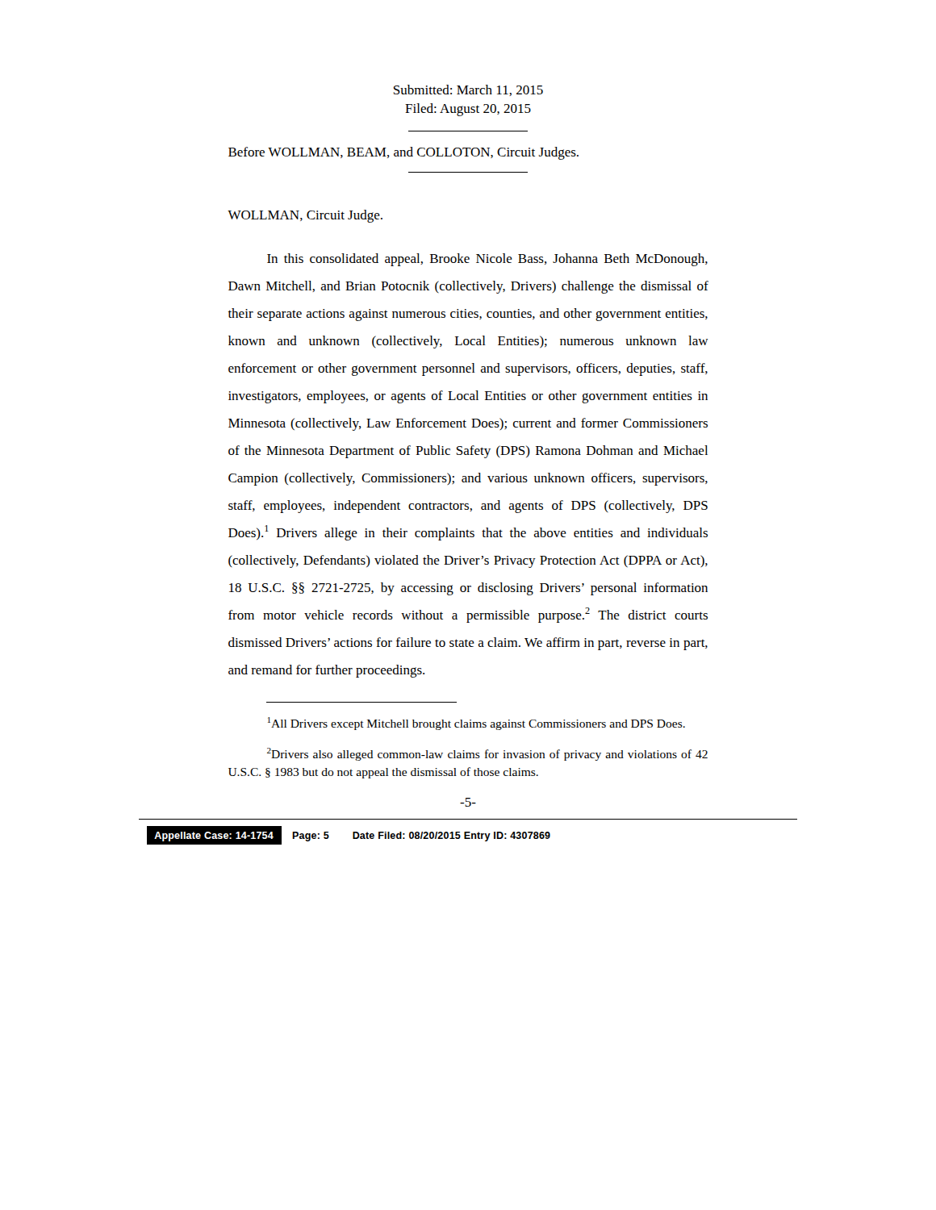Submitted: March 11, 2015
Filed: August 20, 2015
Before WOLLMAN, BEAM, and COLLOTON, Circuit Judges.
WOLLMAN, Circuit Judge.
In this consolidated appeal, Brooke Nicole Bass, Johanna Beth McDonough, Dawn Mitchell, and Brian Potocnik (collectively, Drivers) challenge the dismissal of their separate actions against numerous cities, counties, and other government entities, known and unknown (collectively, Local Entities); numerous unknown law enforcement or other government personnel and supervisors, officers, deputies, staff, investigators, employees, or agents of Local Entities or other government entities in Minnesota (collectively, Law Enforcement Does); current and former Commissioners of the Minnesota Department of Public Safety (DPS) Ramona Dohman and Michael Campion (collectively, Commissioners); and various unknown officers, supervisors, staff, employees, independent contractors, and agents of DPS (collectively, DPS Does).1 Drivers allege in their complaints that the above entities and individuals (collectively, Defendants) violated the Driver’s Privacy Protection Act (DPPA or Act), 18 U.S.C. §§ 2721-2725, by accessing or disclosing Drivers’ personal information from motor vehicle records without a permissible purpose.2 The district courts dismissed Drivers’ actions for failure to state a claim. We affirm in part, reverse in part, and remand for further proceedings.
1All Drivers except Mitchell brought claims against Commissioners and DPS Does.
2Drivers also alleged common-law claims for invasion of privacy and violations of 42 U.S.C. § 1983 but do not appeal the dismissal of those claims.
-5-
Appellate Case: 14-1754 Page: 5 Date Filed: 08/20/2015 Entry ID: 4307869